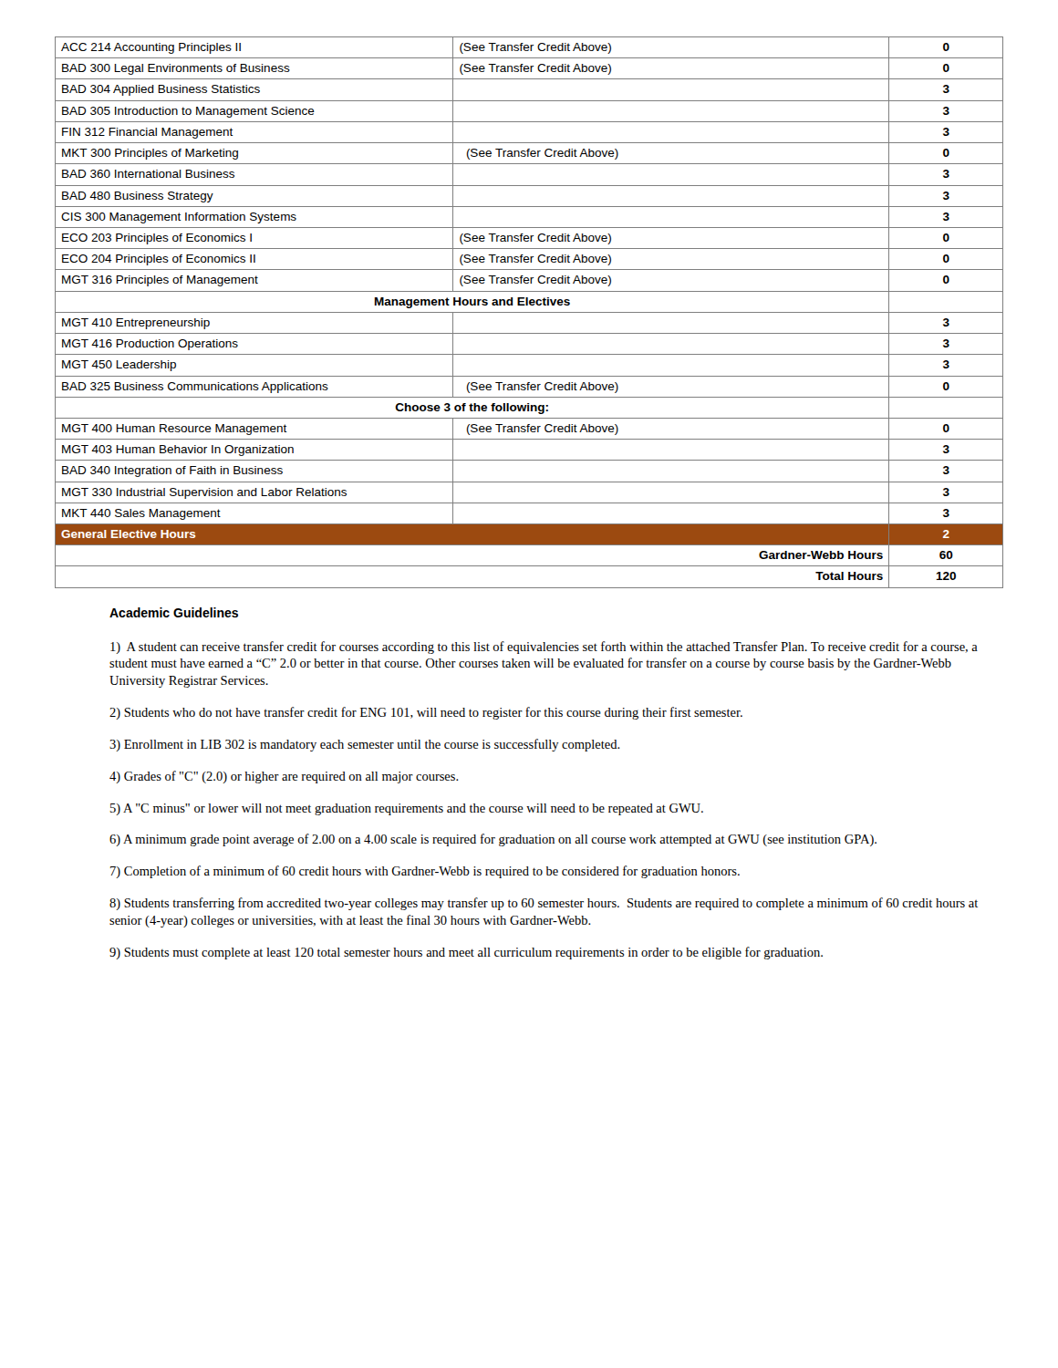| ACC 214 Accounting Principles II | (See Transfer Credit Above) | 0 |
| BAD 300 Legal Environments of Business | (See Transfer Credit Above) | 0 |
| BAD 304 Applied Business Statistics | | 3 |
| BAD 305 Introduction to Management Science | | 3 |
| FIN 312 Financial Management | | 3 |
| MKT 300 Principles of Marketing | (See Transfer Credit Above) | 0 |
| BAD 360 International Business | | 3 |
| BAD 480 Business Strategy | | 3 |
| CIS 300 Management Information Systems | | 3 |
| ECO 203 Principles of Economics I | (See Transfer Credit Above) | 0 |
| ECO 204 Principles of Economics II | (See Transfer Credit Above) | 0 |
| MGT 316 Principles of Management | (See Transfer Credit Above) | 0 |
| Management Hours and Electives | |
| MGT 410 Entrepreneurship | | 3 |
| MGT 416 Production Operations | | 3 |
| MGT 450 Leadership | | 3 |
| BAD 325 Business Communications Applications | (See Transfer Credit Above) | 0 |
| Choose 3 of the following: | |
| MGT 400 Human Resource Management | (See Transfer Credit Above) | 0 |
| MGT 403 Human Behavior In Organization | | 3 |
| BAD 340 Integration of Faith in Business | | 3 |
| MGT 330 Industrial Supervision and Labor Relations | | 3 |
| MKT 440 Sales Management | | 3 |
| General Elective Hours | 2 |
| Gardner-Webb Hours | 60 |
| Total Hours | 120 |
Academic Guidelines
1) A student can receive transfer credit for courses according to this list of equivalencies set forth within the attached Transfer Plan. To receive credit for a course, a student must have earned a “C” 2.0 or better in that course. Other courses taken will be evaluated for transfer on a course by course basis by the Gardner-Webb University Registrar Services.
2) Students who do not have transfer credit for ENG 101, will need to register for this course during their first semester.
3) Enrollment in LIB 302 is mandatory each semester until the course is successfully completed.
4) Grades of "C" (2.0) or higher are required on all major courses.
5) A "C minus" or lower will not meet graduation requirements and the course will need to be repeated at GWU.
6) A minimum grade point average of 2.00 on a 4.00 scale is required for graduation on all course work attempted at GWU (see institution GPA).
7) Completion of a minimum of 60 credit hours with Gardner-Webb is required to be considered for graduation honors.
8) Students transferring from accredited two-year colleges may transfer up to 60 semester hours. Students are required to complete a minimum of 60 credit hours at senior (4-year) colleges or universities, with at least the final 30 hours with Gardner-Webb.
9) Students must complete at least 120 total semester hours and meet all curriculum requirements in order to be eligible for graduation.